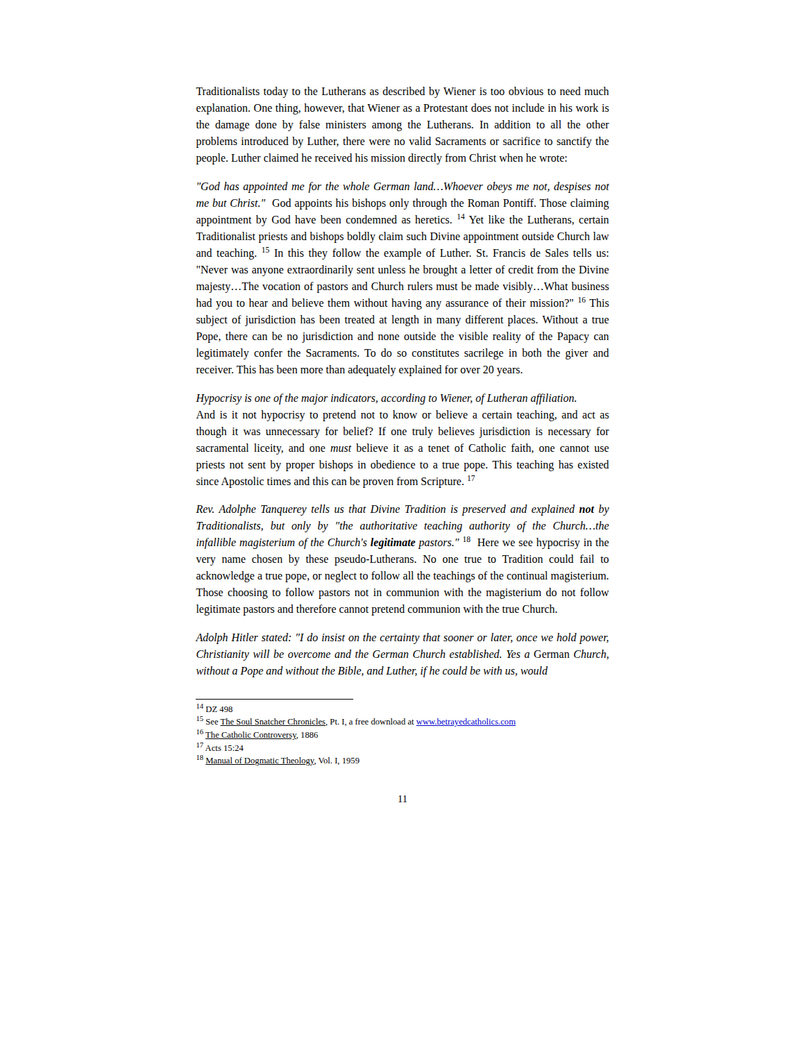Traditionalists today to the Lutherans as described by Wiener is too obvious to need much explanation. One thing, however, that Wiener as a Protestant does not include in his work is the damage done by false ministers among the Lutherans. In addition to all the other problems introduced by Luther, there were no valid Sacraments or sacrifice to sanctify the people. Luther claimed he received his mission directly from Christ when he wrote:
"God has appointed me for the whole German land…Whoever obeys me not, despises not me but Christ." God appoints his bishops only through the Roman Pontiff. Those claiming appointment by God have been condemned as heretics. 14 Yet like the Lutherans, certain Traditionalist priests and bishops boldly claim such Divine appointment outside Church law and teaching. 15 In this they follow the example of Luther. St. Francis de Sales tells us: "Never was anyone extraordinarily sent unless he brought a letter of credit from the Divine majesty…The vocation of pastors and Church rulers must be made visibly…What business had you to hear and believe them without having any assurance of their mission?" 16 This subject of jurisdiction has been treated at length in many different places. Without a true Pope, there can be no jurisdiction and none outside the visible reality of the Papacy can legitimately confer the Sacraments. To do so constitutes sacrilege in both the giver and receiver. This has been more than adequately explained for over 20 years.
Hypocrisy is one of the major indicators, according to Wiener, of Lutheran affiliation.
And is it not hypocrisy to pretend not to know or believe a certain teaching, and act as though it was unnecessary for belief? If one truly believes jurisdiction is necessary for sacramental liceity, and one must believe it as a tenet of Catholic faith, one cannot use priests not sent by proper bishops in obedience to a true pope. This teaching has existed since Apostolic times and this can be proven from Scripture. 17
Rev. Adolphe Tanquerey tells us that Divine Tradition is preserved and explained not by Traditionalists, but only by "the authoritative teaching authority of the Church…the infallible magisterium of the Church's legitimate pastors." 18 Here we see hypocrisy in the very name chosen by these pseudo-Lutherans. No one true to Tradition could fail to acknowledge a true pope, or neglect to follow all the teachings of the continual magisterium. Those choosing to follow pastors not in communion with the magisterium do not follow legitimate pastors and therefore cannot pretend communion with the true Church.
Adolph Hitler stated: "I do insist on the certainty that sooner or later, once we hold power, Christianity will be overcome and the German Church established. Yes a German Church, without a Pope and without the Bible, and Luther, if he could be with us, would
14 DZ 498
15 See The Soul Snatcher Chronicles, Pt. I, a free download at www.betrayedcatholics.com
16 The Catholic Controversy, 1886
17 Acts 15:24
18 Manual of Dogmatic Theology, Vol. I, 1959
11